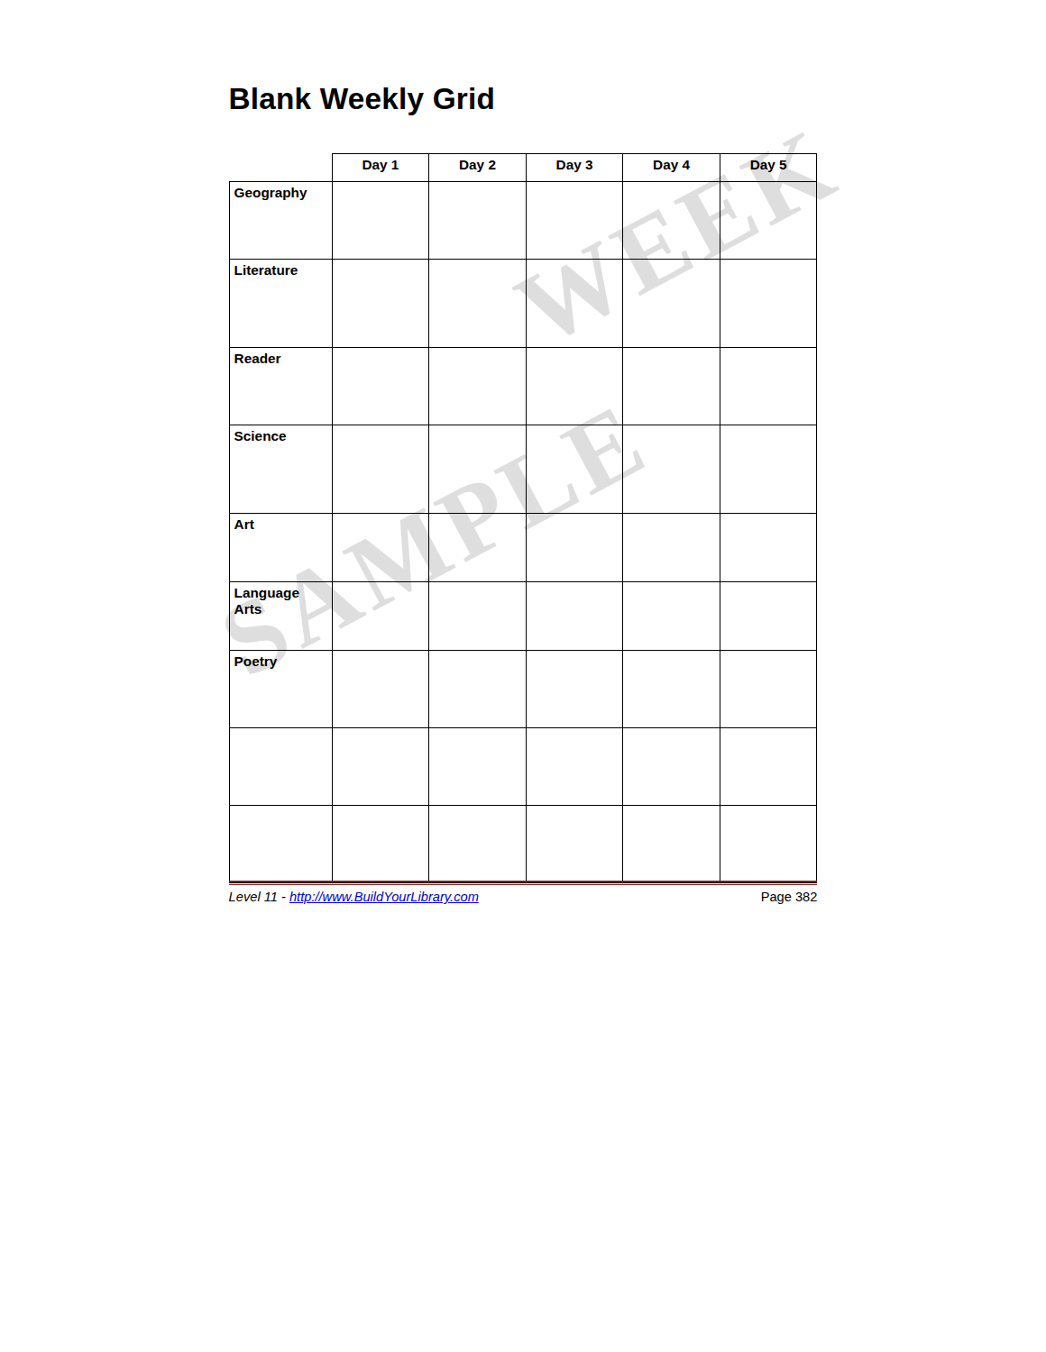Blank Weekly Grid
WEEK
SAMPLE
| | Day 1 | Day 2 | Day 3 | Day 4 | Day 5 |
| --- | --- | --- | --- | --- | --- |
| Geography | | | | | |
| Literature | | | | | |
| Reader | | | | | |
| Science | | | | | |
| Art | | | | | |
| Language Arts | | | | | |
| Poetry | | | | | |
Level 11 - http://www.BuildYourLibrary.com
Page 382